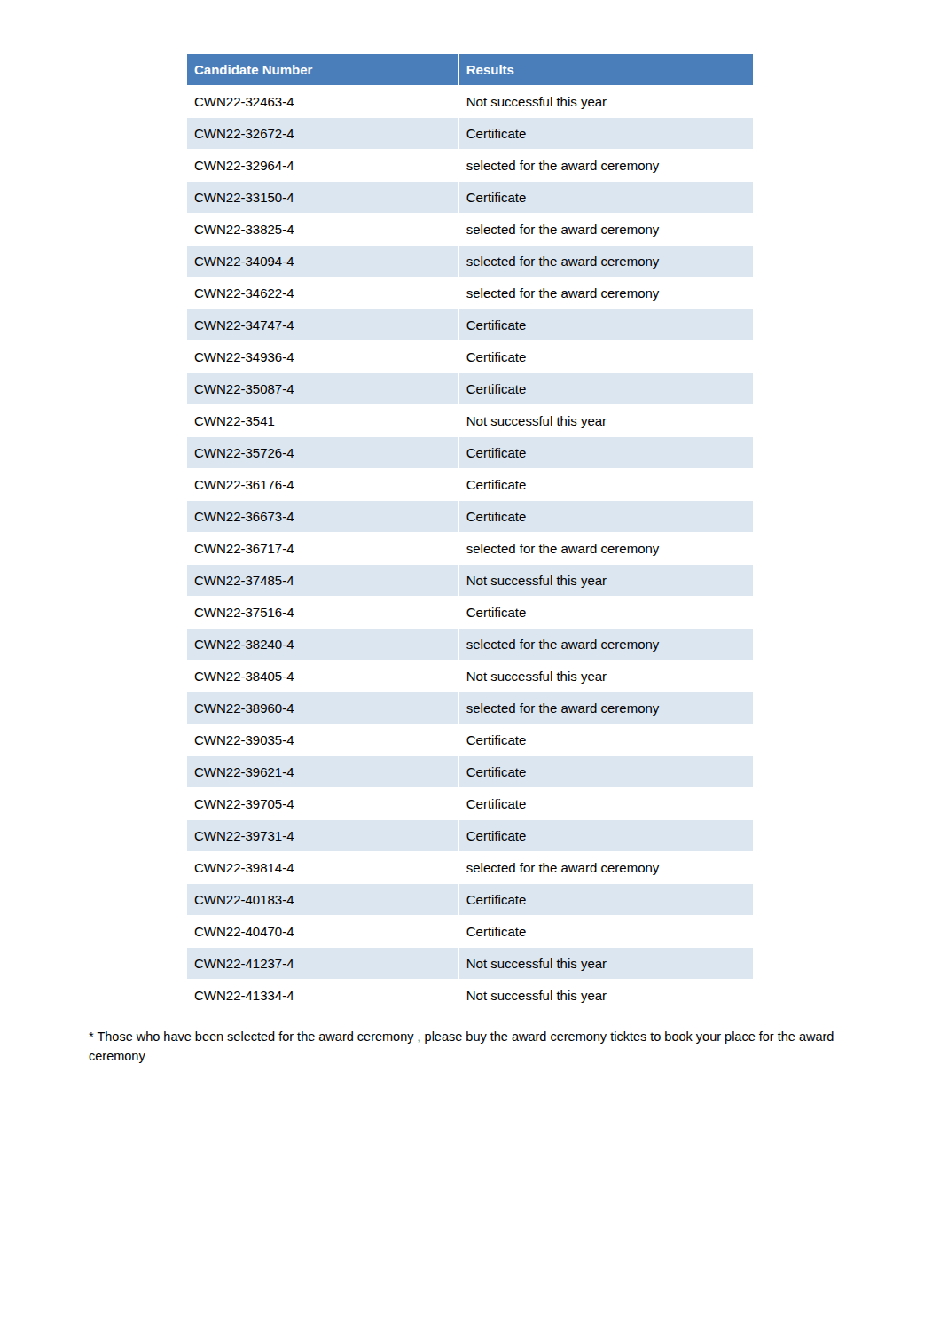| Candidate Number | Results |
| --- | --- |
| CWN22-32463-4 | Not successful this year |
| CWN22-32672-4 | Certificate |
| CWN22-32964-4 | selected for the award ceremony |
| CWN22-33150-4 | Certificate |
| CWN22-33825-4 | selected for the award ceremony |
| CWN22-34094-4 | selected for the award ceremony |
| CWN22-34622-4 | selected for the award ceremony |
| CWN22-34747-4 | Certificate |
| CWN22-34936-4 | Certificate |
| CWN22-35087-4 | Certificate |
| CWN22-3541 | Not successful this year |
| CWN22-35726-4 | Certificate |
| CWN22-36176-4 | Certificate |
| CWN22-36673-4 | Certificate |
| CWN22-36717-4 | selected for the award ceremony |
| CWN22-37485-4 | Not successful this year |
| CWN22-37516-4 | Certificate |
| CWN22-38240-4 | selected for the award ceremony |
| CWN22-38405-4 | Not successful this year |
| CWN22-38960-4 | selected for the award ceremony |
| CWN22-39035-4 | Certificate |
| CWN22-39621-4 | Certificate |
| CWN22-39705-4 | Certificate |
| CWN22-39731-4 | Certificate |
| CWN22-39814-4 | selected for the award ceremony |
| CWN22-40183-4 | Certificate |
| CWN22-40470-4 | Certificate |
| CWN22-41237-4 | Not successful this year |
| CWN22-41334-4 | Not successful this year |
* Those who have been selected for the award ceremony , please buy the award ceremony ticktes to book your place for the award ceremony